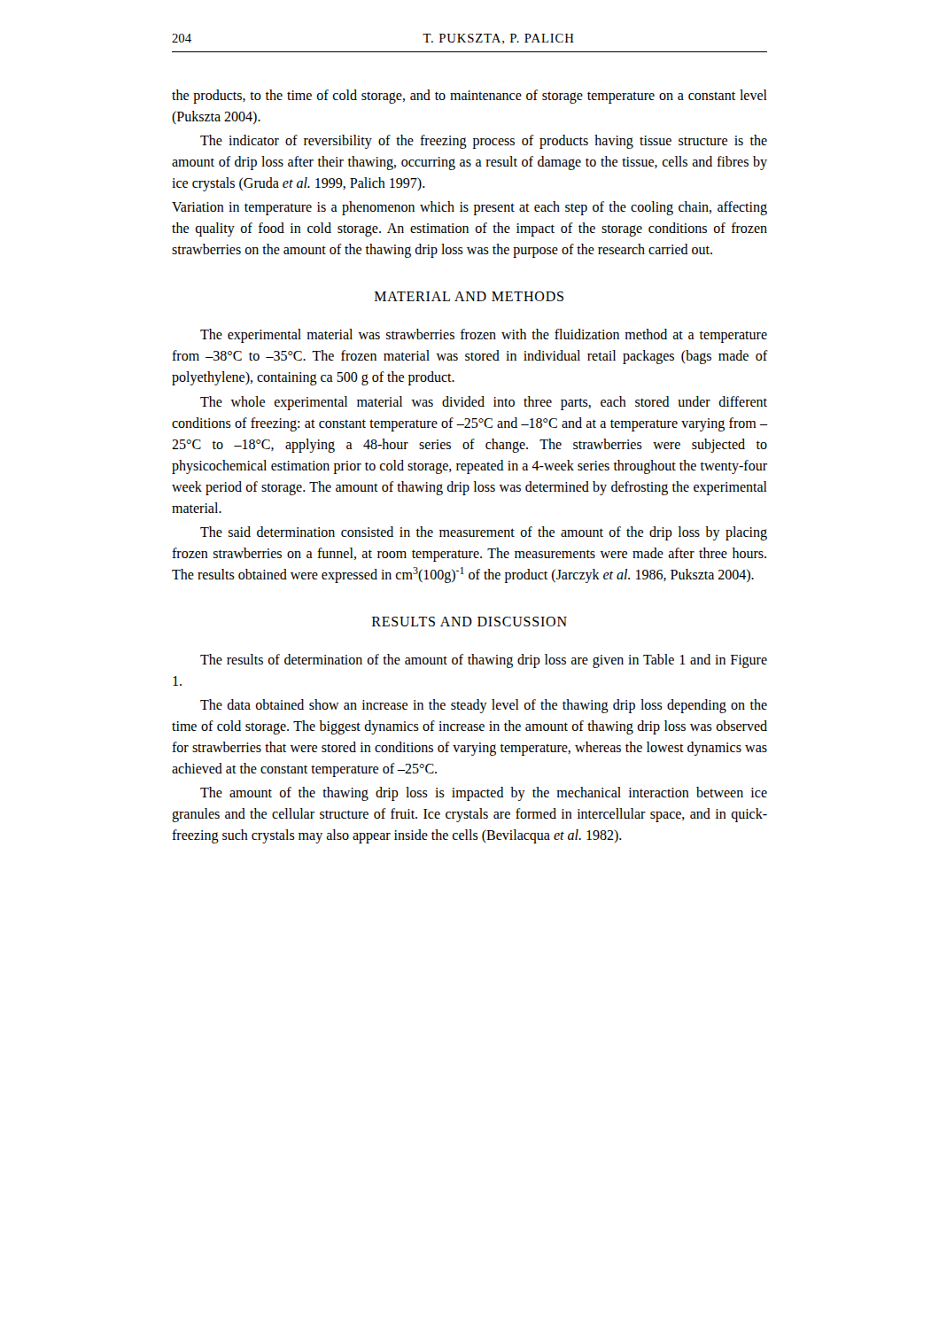204 T. Pukszta, P. Palich
the products, to the time of cold storage, and to maintenance of storage temperature on a constant level (Pukszta 2004).
The indicator of reversibility of the freezing process of products having tissue structure is the amount of drip loss after their thawing, occurring as a result of damage to the tissue, cells and fibres by ice crystals (Gruda et al. 1999, Palich 1997).
Variation in temperature is a phenomenon which is present at each step of the cooling chain, affecting the quality of food in cold storage. An estimation of the impact of the storage conditions of frozen strawberries on the amount of the thawing drip loss was the purpose of the research carried out.
Material and Methods
The experimental material was strawberries frozen with the fluidization method at a temperature from –38°C to –35°C. The frozen material was stored in individual retail packages (bags made of polyethylene), containing ca 500 g of the product.
The whole experimental material was divided into three parts, each stored under different conditions of freezing: at constant temperature of –25°C and –18°C and at a temperature varying from –25°C to –18°C, applying a 48-hour series of change. The strawberries were subjected to physicochemical estimation prior to cold storage, repeated in a 4-week series throughout the twenty-four week period of storage. The amount of thawing drip loss was determined by defrosting the experimental material.
The said determination consisted in the measurement of the amount of the drip loss by placing frozen strawberries on a funnel, at room temperature. The measurements were made after three hours. The results obtained were expressed in cm3(100g)-1 of the product (Jarczyk et al. 1986, Pukszta 2004).
Results and Discussion
The results of determination of the amount of thawing drip loss are given in Table 1 and in Figure 1.
The data obtained show an increase in the steady level of the thawing drip loss depending on the time of cold storage. The biggest dynamics of increase in the amount of thawing drip loss was observed for strawberries that were stored in conditions of varying temperature, whereas the lowest dynamics was achieved at the constant temperature of –25°C.
The amount of the thawing drip loss is impacted by the mechanical interaction between ice granules and the cellular structure of fruit. Ice crystals are formed in intercellular space, and in quick-freezing such crystals may also appear inside the cells (Bevilacqua et al. 1982).